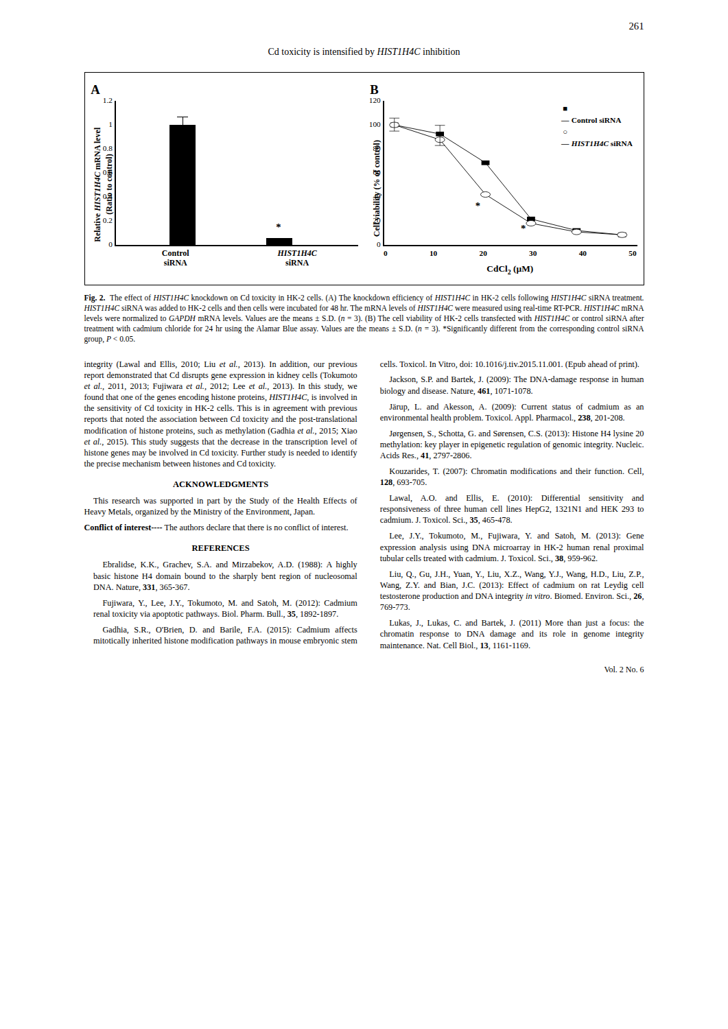261
Cd toxicity is intensified by HIST1H4C inhibition
A
Relative HIST1H4C mRNA level
(Ratio to control)
1.2 1 0.8 0.6 0.4 0.2 0
*
Control
siRNA
HIST1H4C
siRNA
B
Cell viability (% of control)
120 100 80 60 40 20 0
■—Control siRNA
○—HIST1H4C siRNA
*
*
01020304050
CdCl2 (µM)
Fig. 2. The effect of HIST1H4C knockdown on Cd toxicity in HK-2 cells. (A) The knockdown efficiency of HIST1H4C in HK-2 cells following HIST1H4C siRNA treatment. HIST1H4C siRNA was added to HK-2 cells and then cells were incubated for 48 hr. The mRNA levels of HIST1H4C were measured using real-time RT-PCR. HIST1H4C mRNA levels were normalized to GAPDH mRNA levels. Values are the means ± S.D. (n = 3). (B) The cell viability of HK-2 cells transfected with HIST1H4C or control siRNA after treatment with cadmium chloride for 24 hr using the Alamar Blue assay. Values are the means ± S.D. (n = 3). *Significantly different from the corresponding control siRNA group, P < 0.05.
integrity (Lawal and Ellis, 2010; Liu et al., 2013). In addition, our previous report demonstrated that Cd disrupts gene expression in kidney cells (Tokumoto et al., 2011, 2013; Fujiwara et al., 2012; Lee et al., 2013). In this study, we found that one of the genes encoding histone proteins, HIST1H4C, is involved in the sensitivity of Cd toxicity in HK-2 cells. This is in agreement with previous reports that noted the association between Cd toxicity and the post-translational modification of histone proteins, such as methylation (Gadhia et al., 2015; Xiao et al., 2015). This study suggests that the decrease in the transcription level of histone genes may be involved in Cd toxicity. Further study is needed to identify the precise mechanism between histones and Cd toxicity.
Acknowledgments
This research was supported in part by the Study of the Health Effects of Heavy Metals, organized by the Ministry of the Environment, Japan.
Conflict of interest---- The authors declare that there is no conflict of interest.
References
Ebralidse, K.K., Grachev, S.A. and Mirzabekov, A.D. (1988): A highly basic histone H4 domain bound to the sharply bent region of nucleosomal DNA. Nature, 331, 365-367.
Fujiwara, Y., Lee, J.Y., Tokumoto, M. and Satoh, M. (2012): Cadmium renal toxicity via apoptotic pathways. Biol. Pharm. Bull., 35, 1892-1897.
Gadhia, S.R., O'Brien, D. and Barile, F.A. (2015): Cadmium affects mitotically inherited histone modification pathways in mouse embryonic stem cells. Toxicol. In Vitro, doi: 10.1016/j.tiv.2015.11.001. (Epub ahead of print).
Jackson, S.P. and Bartek, J. (2009): The DNA-damage response in human biology and disease. Nature, 461, 1071-1078.
Järup, L. and Akesson, A. (2009): Current status of cadmium as an environmental health problem. Toxicol. Appl. Pharmacol., 238, 201-208.
Jørgensen, S., Schotta, G. and Sørensen, C.S. (2013): Histone H4 lysine 20 methylation: key player in epigenetic regulation of genomic integrity. Nucleic. Acids Res., 41, 2797-2806.
Kouzarides, T. (2007): Chromatin modifications and their function. Cell, 128, 693-705.
Lawal, A.O. and Ellis, E. (2010): Differential sensitivity and responsiveness of three human cell lines HepG2, 1321N1 and HEK 293 to cadmium. J. Toxicol. Sci., 35, 465-478.
Lee, J.Y., Tokumoto, M., Fujiwara, Y. and Satoh, M. (2013): Gene expression analysis using DNA microarray in HK-2 human renal proximal tubular cells treated with cadmium. J. Toxicol. Sci., 38, 959-962.
Liu, Q., Gu, J.H., Yuan, Y., Liu, X.Z., Wang, Y.J., Wang, H.D., Liu, Z.P., Wang, Z.Y. and Bian, J.C. (2013): Effect of cadmium on rat Leydig cell testosterone production and DNA integrity in vitro. Biomed. Environ. Sci., 26, 769-773.
Lukas, J., Lukas, C. and Bartek, J. (2011) More than just a focus: the chromatin response to DNA damage and its role in genome integrity maintenance. Nat. Cell Biol., 13, 1161-1169.
Vol. 2 No. 6